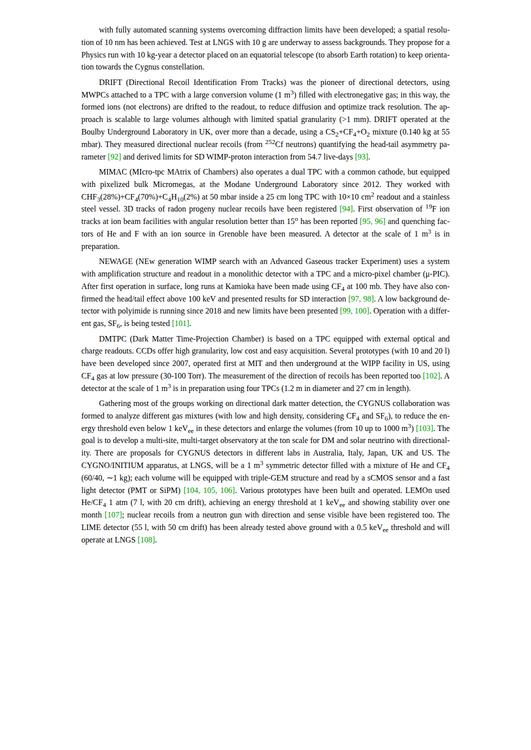with fully automated scanning systems overcoming diffraction limits have been developed; a spatial resolution of 10 nm has been achieved. Test at LNGS with 10 g are underway to assess backgrounds. They propose for a Physics run with 10 kg-year a detector placed on an equatorial telescope (to absorb Earth rotation) to keep orientation towards the Cygnus constellation.
DRIFT (Directional Recoil Identification From Tracks) was the pioneer of directional detectors, using MWPCs attached to a TPC with a large conversion volume (1 m3) filled with electronegative gas; in this way, the formed ions (not electrons) are drifted to the readout, to reduce diffusion and optimize track resolution. The approach is scalable to large volumes although with limited spatial granularity (>1 mm). DRIFT operated at the Boulby Underground Laboratory in UK, over more than a decade, using a CS2+CF4+O2 mixture (0.140 kg at 55 mbar). They measured directional nuclear recoils (from 252Cf neutrons) quantifying the head-tail asymmetry parameter [92] and derived limits for SD WIMP-proton interaction from 54.7 live-days [93].
MIMAC (MIcro-tpc MAtrix of Chambers) also operates a dual TPC with a common cathode, but equipped with pixelized bulk Micromegas, at the Modane Underground Laboratory since 2012. They worked with CHF3(28%)+CF4(70%)+C4H10(2%) at 50 mbar inside a 25 cm long TPC with 10×10 cm2 readout and a stainless steel vessel. 3D tracks of radon progeny nuclear recoils have been registered [94]. First observation of 19F ion tracks at ion beam facilities with angular resolution better than 15o has been reported [95, 96] and quenching factors of He and F with an ion source in Grenoble have been measured. A detector at the scale of 1 m3 is in preparation.
NEWAGE (NEw generation WIMP search with an Advanced Gaseous tracker Experiment) uses a system with amplification structure and readout in a monolithic detector with a TPC and a micro-pixel chamber (μ-PIC). After first operation in surface, long runs at Kamioka have been made using CF4 at 100 mb. They have also confirmed the head/tail effect above 100 keV and presented results for SD interaction [97, 98]. A low background detector with polyimide is running since 2018 and new limits have been presented [99, 100]. Operation with a different gas, SF6, is being tested [101].
DMTPC (Dark Matter Time-Projection Chamber) is based on a TPC equipped with external optical and charge readouts. CCDs offer high granularity, low cost and easy acquisition. Several prototypes (with 10 and 20 l) have been developed since 2007, operated first at MIT and then underground at the WIPP facility in US, using CF4 gas at low pressure (30-100 Torr). The measurement of the direction of recoils has been reported too [102]. A detector at the scale of 1 m3 is in preparation using four TPCs (1.2 m in diameter and 27 cm in length).
Gathering most of the groups working on directional dark matter detection, the CYGNUS collaboration was formed to analyze different gas mixtures (with low and high density, considering CF4 and SF6), to reduce the energy threshold even below 1 keVee in these detectors and enlarge the volumes (from 10 up to 1000 m3) [103]. The goal is to develop a multi-site, multi-target observatory at the ton scale for DM and solar neutrino with directionality. There are proposals for CYGNUS detectors in different labs in Australia, Italy, Japan, UK and US. The CYGNO/INITIUM apparatus, at LNGS, will be a 1 m3 symmetric detector filled with a mixture of He and CF4 (60/40, ∼1 kg); each volume will be equipped with triple-GEM structure and read by a sCMOS sensor and a fast light detector (PMT or SiPM) [104, 105, 106]. Various prototypes have been built and operated. LEMOn used He/CF4 1 atm (7 l, with 20 cm drift), achieving an energy threshold at 1 keVee and showing stability over one month [107]; nuclear recoils from a neutron gun with direction and sense visible have been registered too. The LIME detector (55 l, with 50 cm drift) has been already tested above ground with a 0.5 keVee threshold and will operate at LNGS [108].